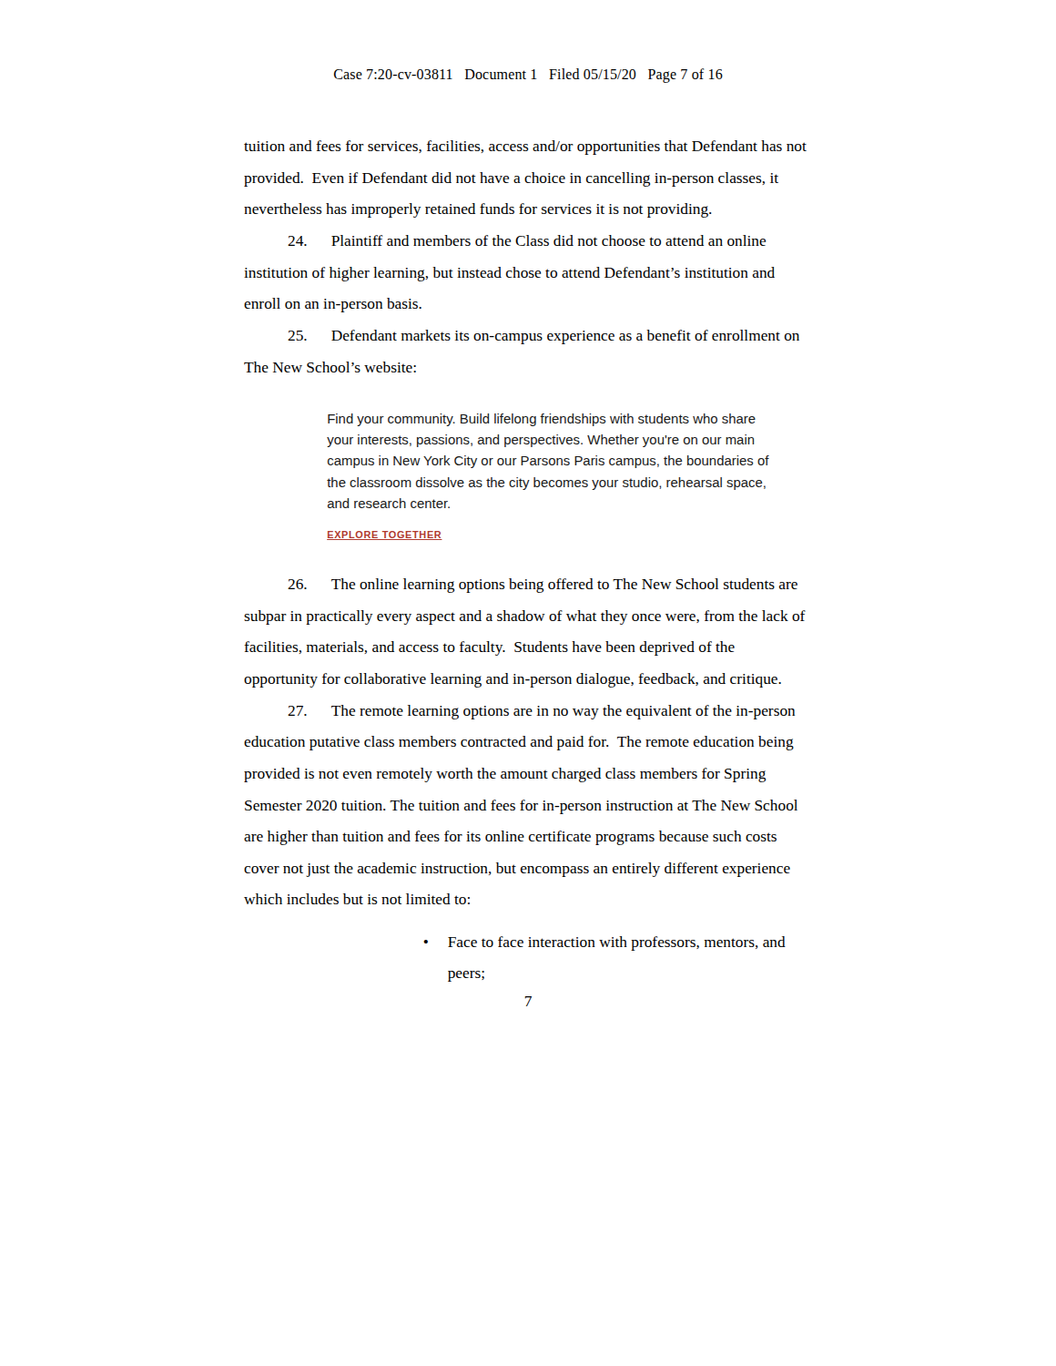Case 7:20-cv-03811 Document 1 Filed 05/15/20 Page 7 of 16
tuition and fees for services, facilities, access and/or opportunities that Defendant has not provided. Even if Defendant did not have a choice in cancelling in-person classes, it nevertheless has improperly retained funds for services it is not providing.
24. Plaintiff and members of the Class did not choose to attend an online institution of higher learning, but instead chose to attend Defendant’s institution and enroll on an in-person basis.
25. Defendant markets its on-campus experience as a benefit of enrollment on The New School’s website:
Find your community. Build lifelong friendships with students who share your interests, passions, and perspectives. Whether you're on our main campus in New York City or our Parsons Paris campus, the boundaries of the classroom dissolve as the city becomes your studio, rehearsal space, and research center.
EXPLORE TOGETHER
26. The online learning options being offered to The New School students are subpar in practically every aspect and a shadow of what they once were, from the lack of facilities, materials, and access to faculty. Students have been deprived of the opportunity for collaborative learning and in-person dialogue, feedback, and critique.
27. The remote learning options are in no way the equivalent of the in-person education putative class members contracted and paid for. The remote education being provided is not even remotely worth the amount charged class members for Spring Semester 2020 tuition. The tuition and fees for in-person instruction at The New School are higher than tuition and fees for its online certificate programs because such costs cover not just the academic instruction, but encompass an entirely different experience which includes but is not limited to:
Face to face interaction with professors, mentors, and peers;
7